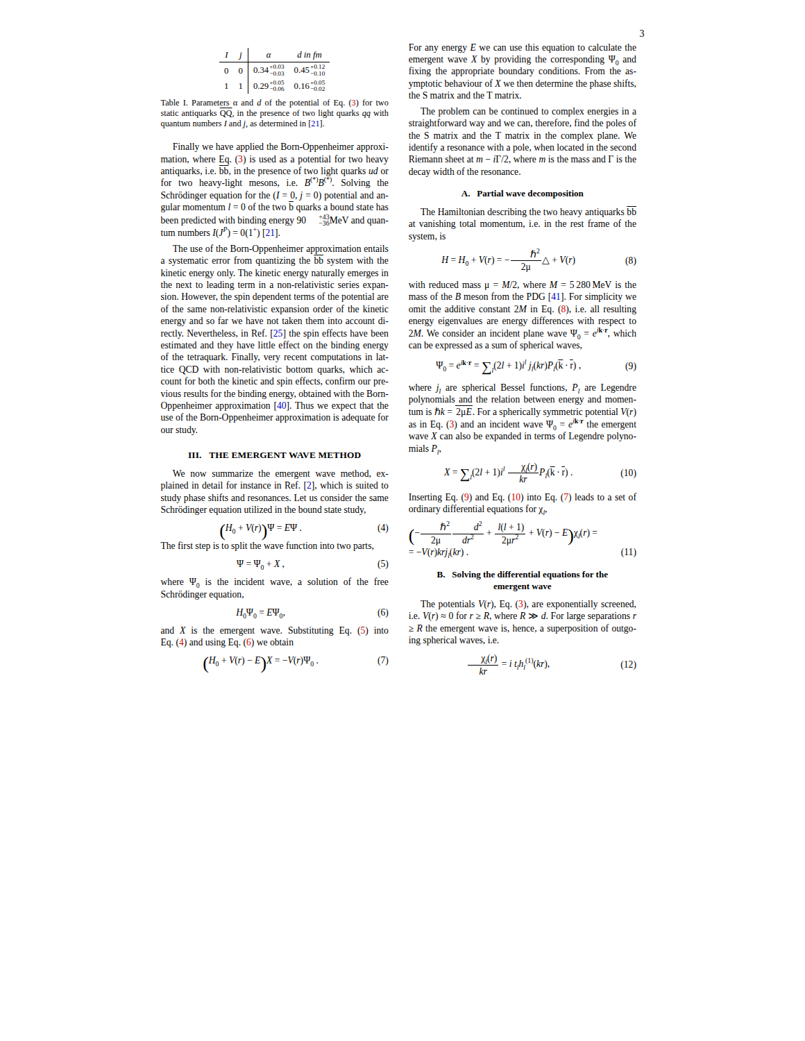3
| I | j | α | d in fm |
| --- | --- | --- | --- |
| 0 | 0 | 0.34 +0.03 −0.03 | 0.45 +0.12 −0.10 |
| 1 | 1 | 0.29 +0.05 −0.06 | 0.16 +0.05 −0.02 |
Table I. Parameters α and d of the potential of Eq. (3) for two static antiquarks QQ, in the presence of two light quarks qq with quantum numbers I and j, as determined in [21].
Finally we have applied the Born-Oppenheimer approximation, where Eq. (3) is used as a potential for two heavy antiquarks, i.e. bb, in the presence of two light quarks ud or for two heavy-light mesons, i.e. B(*)B(*). Solving the Schrödinger equation for the (I = 0, j = 0) potential and angular momentum l = 0 of the two b quarks a bound state has been predicted with binding energy 90+43−36 MeV and quantum numbers I(JP) = 0(1+) [21].
The use of the Born-Oppenheimer approximation entails a systematic error from quantizing the bb system with the kinetic energy only. The kinetic energy naturally emerges in the next to leading term in a non-relativistic series expansion. However, the spin dependent terms of the potential are of the same non-relativistic expansion order of the kinetic energy and so far we have not taken them into account directly. Nevertheless, in Ref. [25] the spin effects have been estimated and they have little effect on the binding energy of the tetraquark. Finally, very recent computations in lattice QCD with non-relativistic bottom quarks, which account for both the kinetic and spin effects, confirm our previous results for the binding energy, obtained with the Born-Oppenheimer approximation [40]. Thus we expect that the use of the Born-Oppenheimer approximation is adequate for our study.
III. THE EMERGENT WAVE METHOD
We now summarize the emergent wave method, explained in detail for instance in Ref. [2], which is suited to study phase shifts and resonances. Let us consider the same Schrödinger equation utilized in the bound state study,
(H0 + V(r)) Ψ = EΨ .
(4)
The first step is to split the wave function into two parts,
Ψ = Ψ0 + X ,
(5)
where Ψ0 is the incident wave, a solution of the free Schrödinger equation,
H0Ψ0 = EΨ0,
(6)
and X is the emergent wave. Substituting Eq. (5) into Eq. (4) and using Eq. (6) we obtain
(H0 + V(r) − E) X = −V(r)Ψ0 .
(7)
For any energy E we can use this equation to calculate the emergent wave X by providing the corresponding Ψ0 and fixing the appropriate boundary conditions. From the asymptotic behaviour of X we then determine the phase shifts, the S matrix and the T matrix.
The problem can be continued to complex energies in a straightforward way and we can, therefore, find the poles of the S matrix and the T matrix in the complex plane. We identify a resonance with a pole, when located in the second Riemann sheet at m − i Γ/2, where m is the mass and Γ is the decay width of the resonance.
A. Partial wave decomposition
The Hamiltonian describing the two heavy antiquarks bb at vanishing total momentum, i.e. in the rest frame of the system, is
H = H0 + V(r) = −ℏ22μ△ + V(r)
(8)
with reduced mass μ = M/2, where M = 5 280 MeV is the mass of the B meson from the PDG [41]. For simplicity we omit the additive constant 2M in Eq. (8), i.e. all resulting energy eigenvalues are energy differences with respect to 2M. We consider an incident plane wave Ψ0 = eik·r, which can be expressed as a sum of spherical waves,
Ψ0 = eik·r = ∑l(2l + 1)il jl(kr)Pl(k · r) ,
(9)
where jl are spherical Bessel functions, Pl are Legendre polynomials and the relation between energy and momentum is ℏk = 2μE. For a spherically symmetric potential V(r) as in Eq. (3) and an incident wave Ψ0 = eik·r the emergent wave X can also be expanded in terms of Legendre polynomials Pl,
X = ∑l(2l + 1)il χl(r) kr Pl(k · r) .
(10)
Inserting Eq. (9) and Eq. (10) into Eq. (7) leads to a set of ordinary differential equations for χl,
(−ℏ22μ d2 dr2 + l(l + 1) 2μr2 + V(r) − E) χl(r) =
= −V(r)krjl(kr) .
(11)
B. Solving the differential equations for the
emergent wave
The potentials V(r), Eq. (3), are exponentially screened, i.e. V(r) ≈ 0 for r ≥ R, where R ≫ d. For large separations r ≥ R the emergent wave is, hence, a superposition of outgoing spherical waves, i.e.
χl(r) kr = i tl hl(1)(kr),
(12)